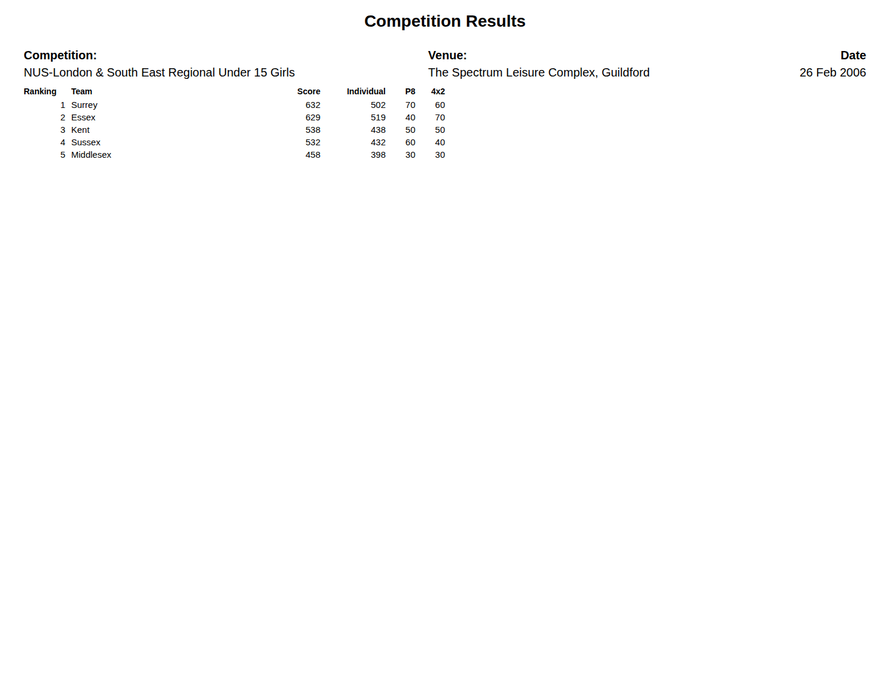Competition Results
Competition:
Venue:
Date
NUS-London & South East Regional Under 15 Girls
The Spectrum Leisure Complex, Guildford
26 Feb 2006
| Ranking | Team | Score | Individual | P8 | 4x2 |
| --- | --- | --- | --- | --- | --- |
| 1 | Surrey | 632 | 502 | 70 | 60 |
| 2 | Essex | 629 | 519 | 40 | 70 |
| 3 | Kent | 538 | 438 | 50 | 50 |
| 4 | Sussex | 532 | 432 | 60 | 40 |
| 5 | Middlesex | 458 | 398 | 30 | 30 |